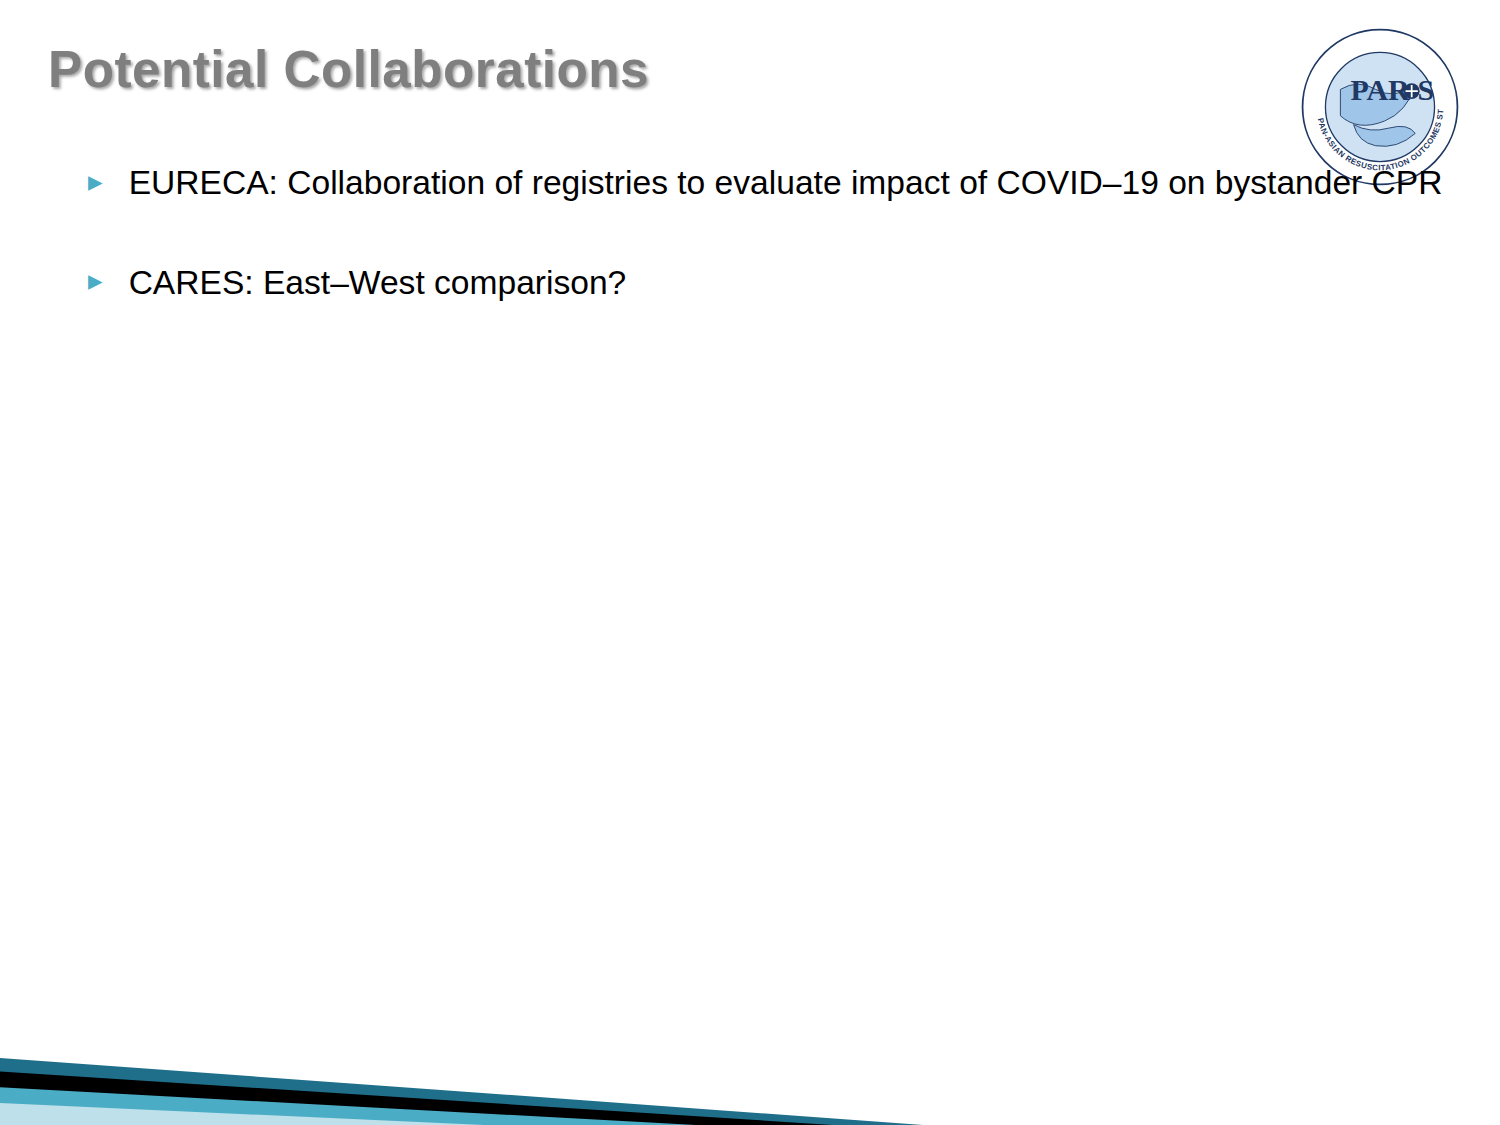PAR S PAN-ASIAN RESUSCITATION OUTCOMES STUDY
Potential Collaborations
EURECA: Collaboration of registries to evaluate impact of COVID–19 on bystander CPR
CARES: East–West comparison?